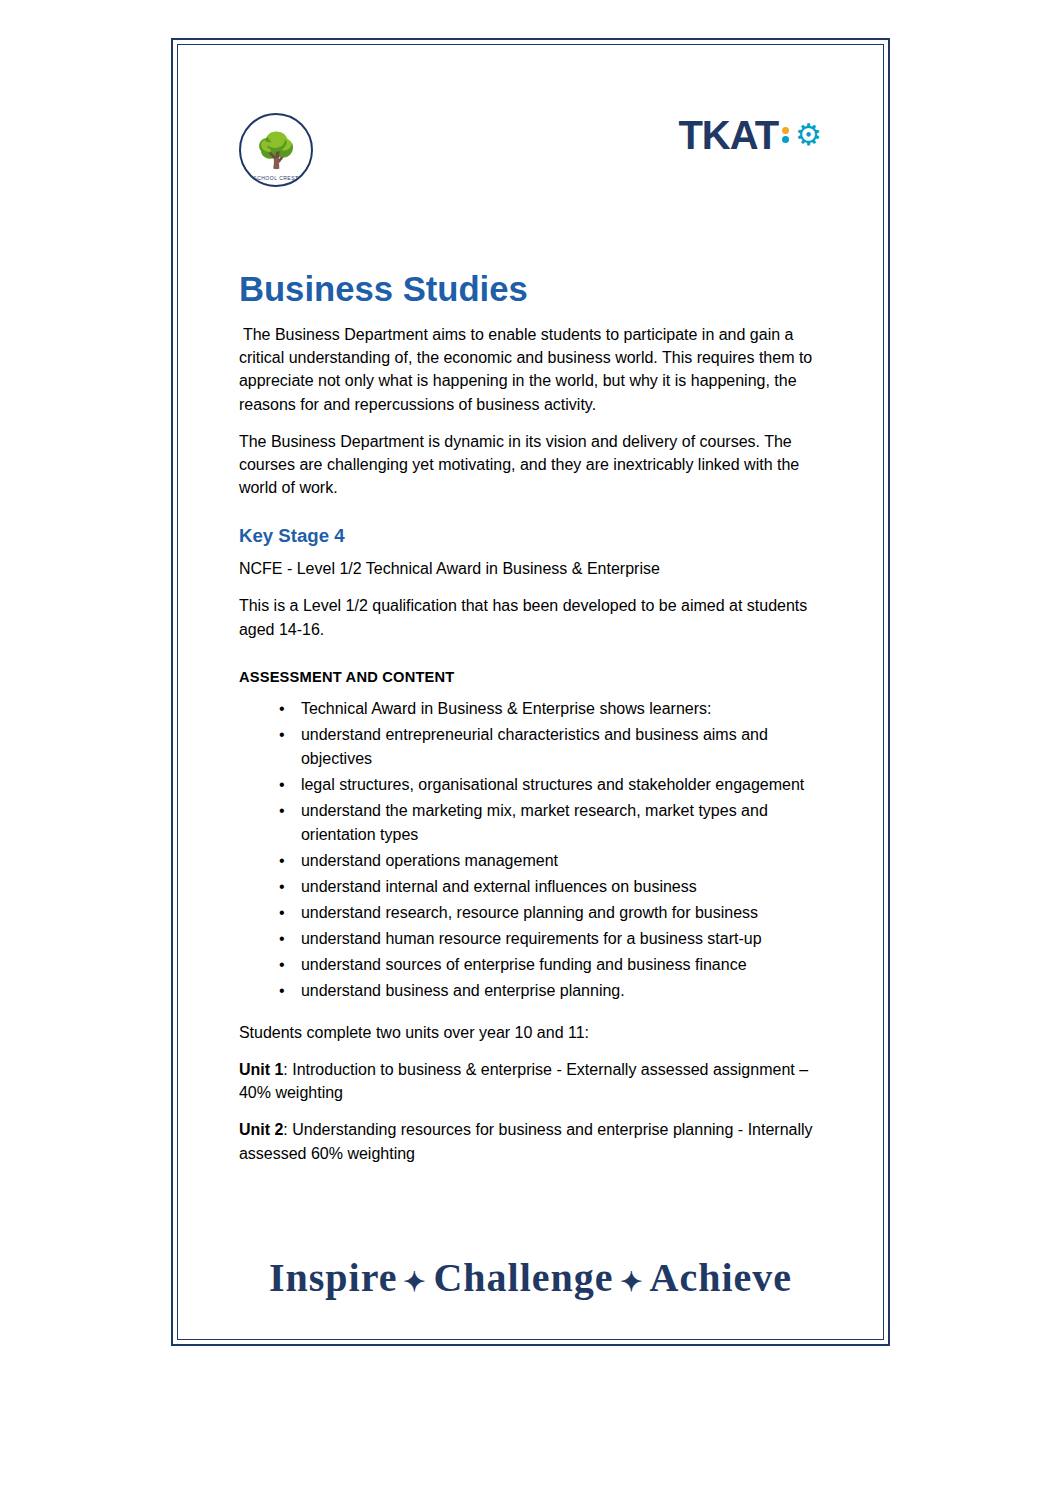🌳 ★ School Crest ★
TKAT ⚙
Business Studies
The Business Department aims to enable students to participate in and gain a critical understanding of, the economic and business world. This requires them to appreciate not only what is happening in the world, but why it is happening, the reasons for and repercussions of business activity.
The Business Department is dynamic in its vision and delivery of courses. The courses are challenging yet motivating, and they are inextricably linked with the world of work.
Key Stage 4
NCFE - Level 1/2 Technical Award in Business & Enterprise
This is a Level 1/2 qualification that has been developed to be aimed at students aged 14-16.
ASSESSMENT AND CONTENT
Technical Award in Business & Enterprise shows learners:
understand entrepreneurial characteristics and business aims and objectives
legal structures, organisational structures and stakeholder engagement
understand the marketing mix, market research, market types and orientation types
understand operations management
understand internal and external influences on business
understand research, resource planning and growth for business
understand human resource requirements for a business start-up
understand sources of enterprise funding and business finance
understand business and enterprise planning.
Students complete two units over year 10 and 11:
Unit 1: Introduction to business & enterprise - Externally assessed assignment – 40% weighting
Unit 2: Understanding resources for business and enterprise planning - Internally assessed 60% weighting
Inspire✦Challenge✦Achieve